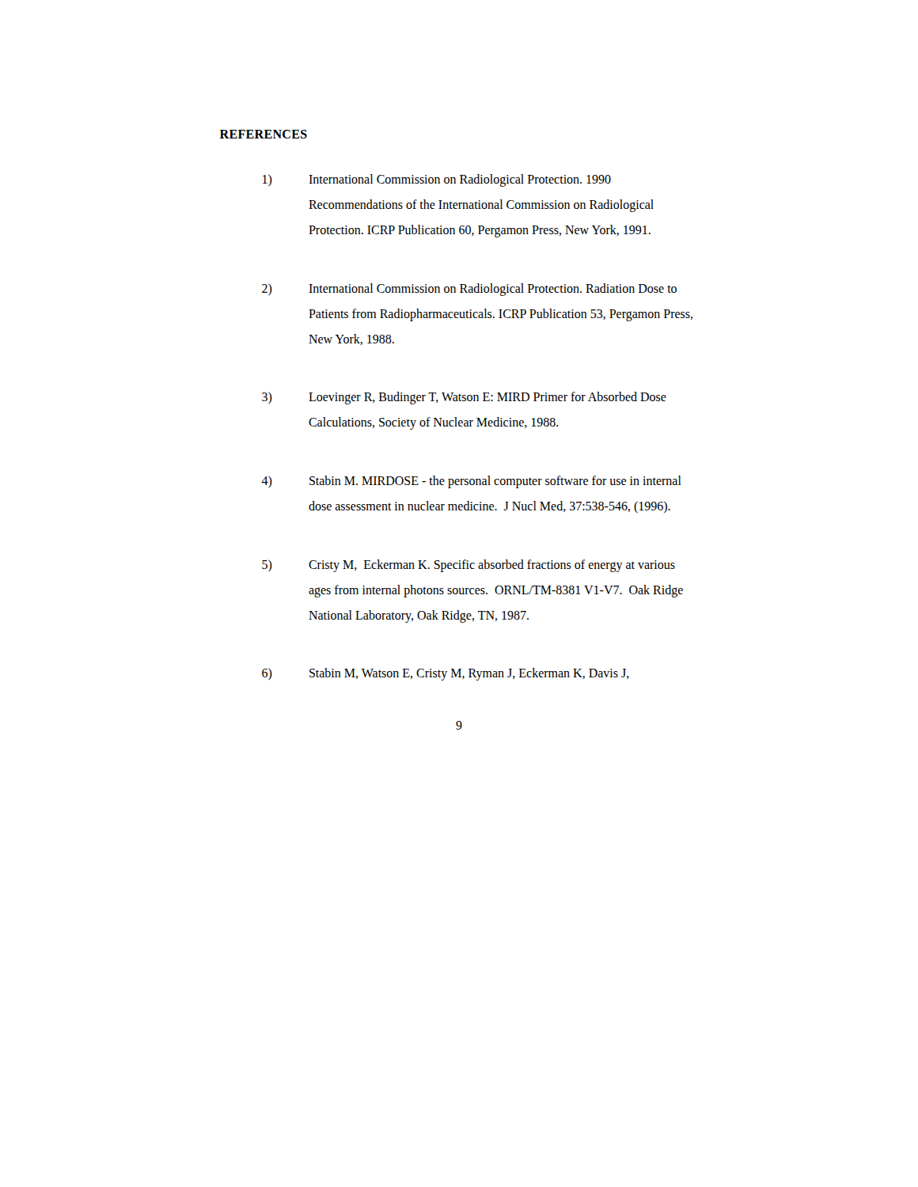REFERENCES
1) International Commission on Radiological Protection. 1990 Recommendations of the International Commission on Radiological Protection. ICRP Publication 60, Pergamon Press, New York, 1991.
2) International Commission on Radiological Protection. Radiation Dose to Patients from Radiopharmaceuticals. ICRP Publication 53, Pergamon Press, New York, 1988.
3) Loevinger R, Budinger T, Watson E: MIRD Primer for Absorbed Dose Calculations, Society of Nuclear Medicine, 1988.
4) Stabin M. MIRDOSE - the personal computer software for use in internal dose assessment in nuclear medicine. J Nucl Med, 37:538-546, (1996).
5) Cristy M, Eckerman K. Specific absorbed fractions of energy at various ages from internal photons sources. ORNL/TM-8381 V1-V7. Oak Ridge National Laboratory, Oak Ridge, TN, 1987.
6) Stabin M, Watson E, Cristy M, Ryman J, Eckerman K, Davis J,
9